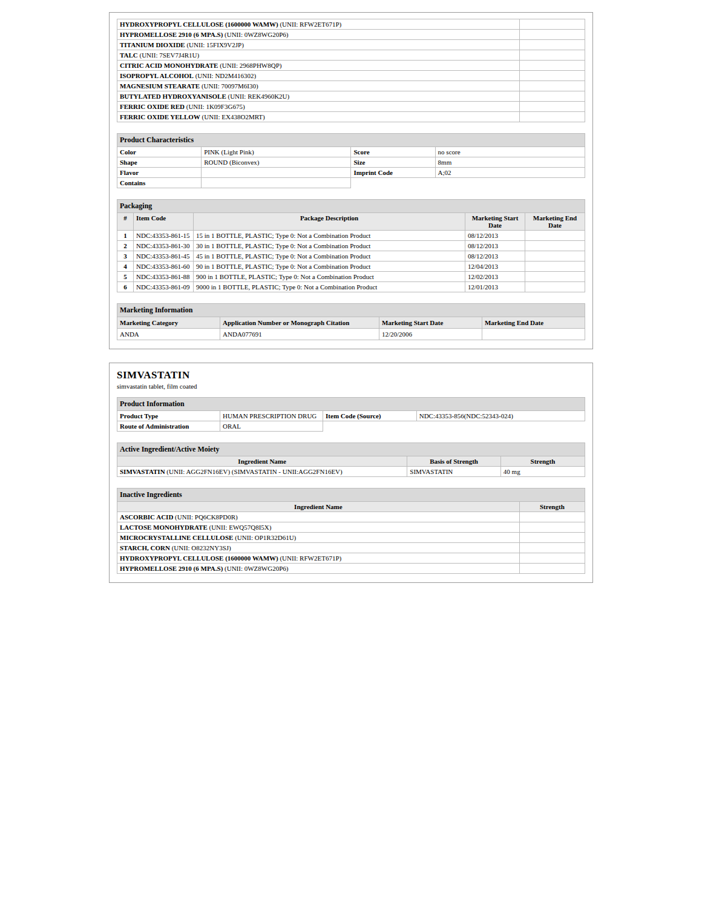| HYDROXYPROPYL CELLULOSE (1600000 WAMW) (UNII: RFW2ET671P) | |
| HYPROMELLOSE 2910 (6 MPA.S) (UNII: 0WZ8WG20P6) | |
| TITANIUM DIOXIDE (UNII: 15FIX9V2JP) | |
| TALC (UNII: 7SEV7J4R1U) | |
| CITRIC ACID MONOHYDRATE (UNII: 2968PHW8QP) | |
| ISOPROPYL ALCOHOL (UNII: ND2M416302) | |
| MAGNESIUM STEARATE (UNII: 70097M6I30) | |
| BUTYLATED HYDROXYANISOLE (UNII: REK4960K2U) | |
| FERRIC OXIDE RED (UNII: 1K09F3G675) | |
| FERRIC OXIDE YELLOW (UNII: EX438O2MRT) | |
Product Characteristics
| Color | PINK (Light Pink) | Score | no score |
| Shape | ROUND (Biconvex) | Size | 8mm |
| Flavor | | Imprint Code | A;02 |
| Contains | | | |
Packaging
| # | Item Code | Package Description | Marketing Start Date | Marketing End Date |
| 1 | NDC:43353-861-15 | 15 in 1 BOTTLE, PLASTIC; Type 0: Not a Combination Product | 08/12/2013 | |
| 2 | NDC:43353-861-30 | 30 in 1 BOTTLE, PLASTIC; Type 0: Not a Combination Product | 08/12/2013 | |
| 3 | NDC:43353-861-45 | 45 in 1 BOTTLE, PLASTIC; Type 0: Not a Combination Product | 08/12/2013 | |
| 4 | NDC:43353-861-60 | 90 in 1 BOTTLE, PLASTIC; Type 0: Not a Combination Product | 12/04/2013 | |
| 5 | NDC:43353-861-88 | 900 in 1 BOTTLE, PLASTIC; Type 0: Not a Combination Product | 12/02/2013 | |
| 6 | NDC:43353-861-09 | 9000 in 1 BOTTLE, PLASTIC; Type 0: Not a Combination Product | 12/01/2013 | |
Marketing Information
| Marketing Category | Application Number or Monograph Citation | Marketing Start Date | Marketing End Date |
| ANDA | ANDA077691 | 12/20/2006 | |
SIMVASTATIN
simvastatin tablet, film coated
Product Information
| Product Type | HUMAN PRESCRIPTION DRUG | Item Code (Source) | NDC:43353-856(NDC:52343-024) |
| Route of Administration | ORAL | | |
Active Ingredient/Active Moiety
| Ingredient Name | Basis of Strength | Strength |
| SIMVASTATIN (UNII: AGG2FN16EV) (SIMVASTATIN - UNII:AGG2FN16EV) | SIMVASTATIN | 40 mg |
Inactive Ingredients
| Ingredient Name | Strength |
| ASCORBIC ACID (UNII: PQ6CK8PD0R) | |
| LACTOSE MONOHYDRATE (UNII: EWQ57Q8I5X) | |
| MICROCRYSTALLINE CELLULOSE (UNII: OP1R32D61U) | |
| STARCH, CORN (UNII: O8232NY3SJ) | |
| HYDROXYPROPYL CELLULOSE (1600000 WAMW) (UNII: RFW2ET671P) | |
| HYPROMELLOSE 2910 (6 MPA.S) (UNII: 0WZ8WG20P6) | |